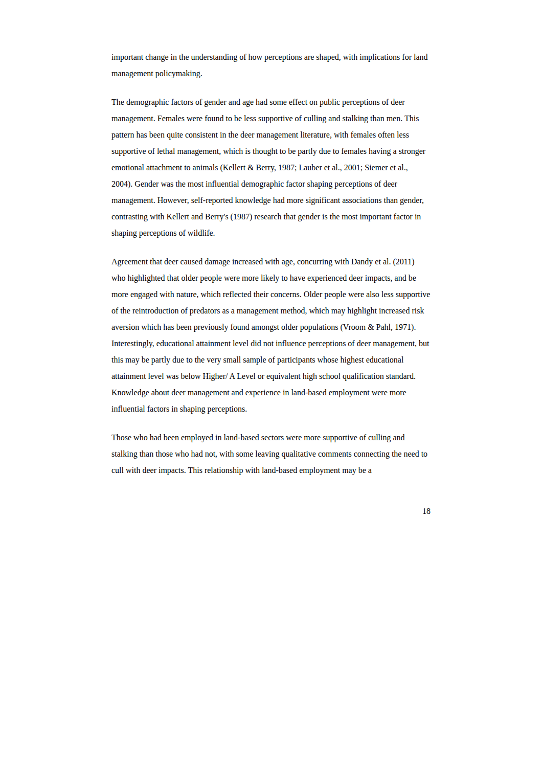important change in the understanding of how perceptions are shaped, with implications for land management policymaking.
The demographic factors of gender and age had some effect on public perceptions of deer management. Females were found to be less supportive of culling and stalking than men. This pattern has been quite consistent in the deer management literature, with females often less supportive of lethal management, which is thought to be partly due to females having a stronger emotional attachment to animals (Kellert & Berry, 1987; Lauber et al., 2001; Siemer et al., 2004). Gender was the most influential demographic factor shaping perceptions of deer management. However, self-reported knowledge had more significant associations than gender, contrasting with Kellert and Berry's (1987) research that gender is the most important factor in shaping perceptions of wildlife.
Agreement that deer caused damage increased with age, concurring with Dandy et al. (2011) who highlighted that older people were more likely to have experienced deer impacts, and be more engaged with nature, which reflected their concerns. Older people were also less supportive of the reintroduction of predators as a management method, which may highlight increased risk aversion which has been previously found amongst older populations (Vroom & Pahl, 1971). Interestingly, educational attainment level did not influence perceptions of deer management, but this may be partly due to the very small sample of participants whose highest educational attainment level was below Higher/ A Level or equivalent high school qualification standard. Knowledge about deer management and experience in land-based employment were more influential factors in shaping perceptions.
Those who had been employed in land-based sectors were more supportive of culling and stalking than those who had not, with some leaving qualitative comments connecting the need to cull with deer impacts. This relationship with land-based employment may be a
18